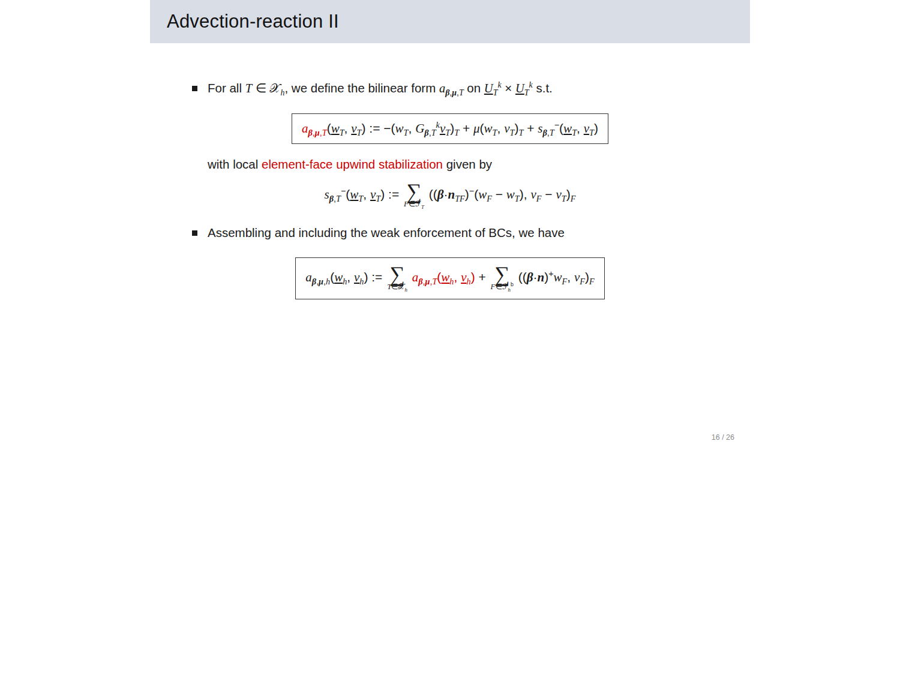Advection-reaction II
For all T ∈ 𝒳h, we define the bilinear form aβ,μ,T on UTk × UTk s.t.
aβ,μ,T(wT, vT) := −(wT, Gβ,TkvT)T + μ(wT, vT)T + sβ,T−(wT, vT)
with local element-face upwind stabilization given by
sβ,T−(wT, vT) := ∑ F∈ℱT ((β·nTF)−(wF − wT), vF − vT)F
Assembling and including the weak enforcement of BCs, we have
aβ,μ,h(wh, vh) := ∑ T∈𝒳h aβ,μ,T(wh, vh) + ∑ F∈ℱhb ((β·n)+wF, vF)F
16 / 26